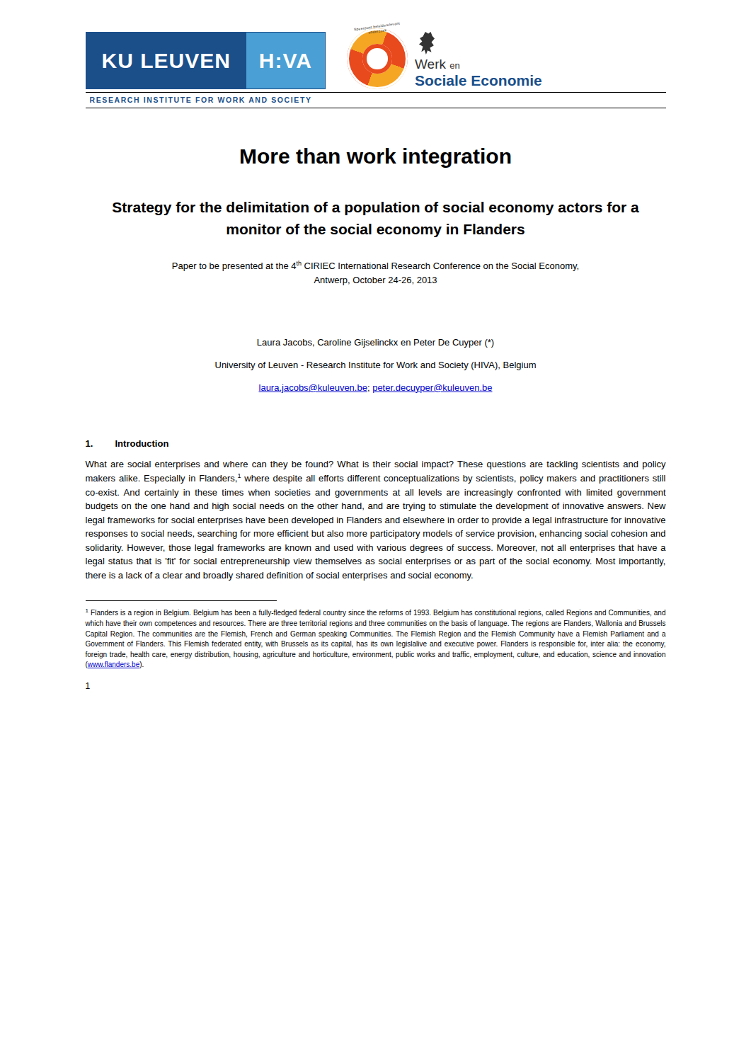KU LEUVEN
H: VA
Speerpunt beleidsrelevant onderzoek
Werk en
Sociale Economie
RESEARCH INSTITUTE FOR WORK AND SOCIETY
More than work integration
Strategy for the delimitation of a population of social economy actors for a monitor of the social economy in Flanders
Paper to be presented at the 4th CIRIEC International Research Conference on the Social Economy,
Antwerp, October 24-26, 2013
Laura Jacobs, Caroline Gijselinckx en Peter De Cuyper (*)
University of Leuven - Research Institute for Work and Society (HIVA), Belgium
laura.jacobs@kuleuven.be; peter.decuyper@kuleuven.be
1. Introduction
What are social enterprises and where can they be found? What is their social impact? These questions are tackling scientists and policy makers alike. Especially in Flanders,1 where despite all efforts different conceptualizations by scientists, policy makers and practitioners still co-exist. And certainly in these times when societies and governments at all levels are increasingly confronted with limited government budgets on the one hand and high social needs on the other hand, and are trying to stimulate the development of innovative answers. New legal frameworks for social enterprises have been developed in Flanders and elsewhere in order to provide a legal infrastructure for innovative responses to social needs, searching for more efficient but also more participatory models of service provision, enhancing social cohesion and solidarity. However, those legal frameworks are known and used with various degrees of success. Moreover, not all enterprises that have a legal status that is 'fit' for social entrepreneurship view themselves as social enterprises or as part of the social economy. Most importantly, there is a lack of a clear and broadly shared definition of social enterprises and social economy.
1 Flanders is a region in Belgium. Belgium has been a fully-fledged federal country since the reforms of 1993. Belgium has constitutional regions, called Regions and Communities, and which have their own competences and resources. There are three territorial regions and three communities on the basis of language. The regions are Flanders, Wallonia and Brussels Capital Region. The communities are the Flemish, French and German speaking Communities. The Flemish Region and the Flemish Community have a Flemish Parliament and a Government of Flanders. This Flemish federated entity, with Brussels as its capital, has its own legislalive and executive power. Flanders is responsible for, inter alia: the economy, foreign trade, health care, energy distribution, housing, agriculture and horticulture, environment, public works and traffic, employment, culture, and education, science and innovation (www.flanders.be).
1